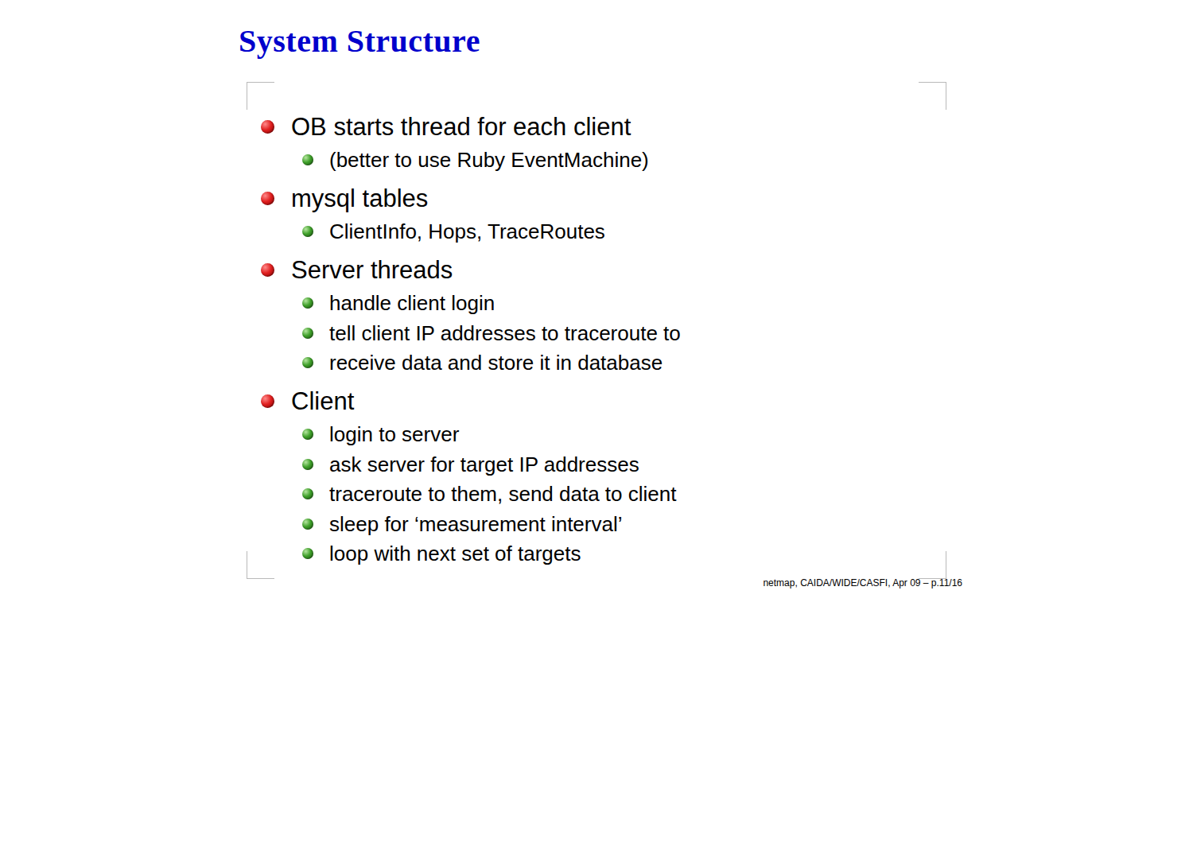System Structure
OB starts thread for each client
(better to use Ruby EventMachine)
mysql tables
ClientInfo, Hops, TraceRoutes
Server threads
handle client login
tell client IP addresses to traceroute to
receive data and store it in database
Client
login to server
ask server for target IP addresses
traceroute to them, send data to client
sleep for ‘measurement interval’
loop with next set of targets
netmap, CAIDA/WIDE/CASFI, Apr 09 – p.11/16